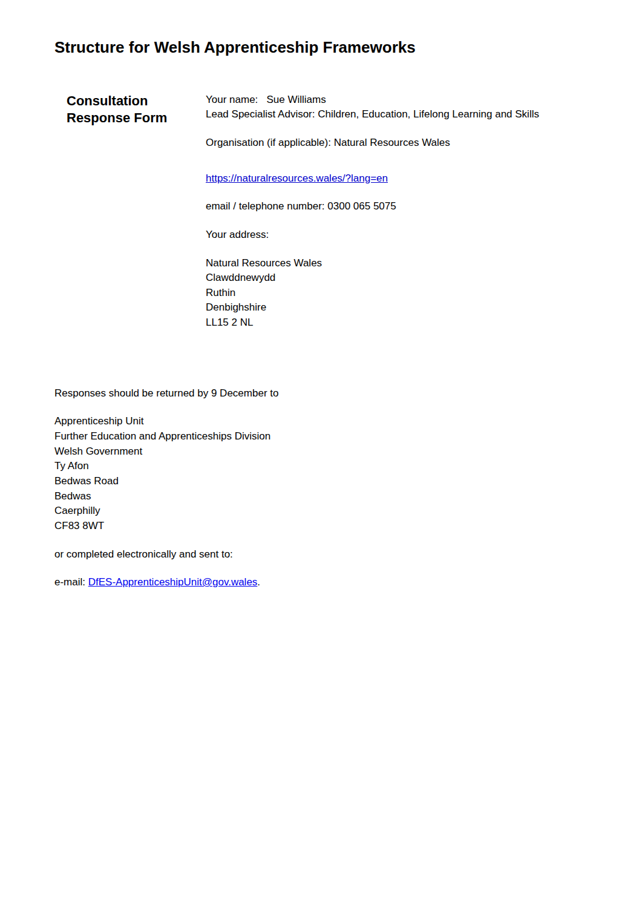Structure for Welsh Apprenticeship Frameworks
Consultation
Response Form
Your name: Sue Williams
Lead Specialist Advisor: Children, Education, Lifelong Learning and Skills
Organisation (if applicable): Natural Resources Wales
https://naturalresources.wales/?lang=en
email / telephone number: 0300 065 5075
Your address:
Natural Resources Wales Clawddnewydd Ruthin Denbighshire LL15 2 NL
Responses should be returned by 9 December to
Apprenticeship Unit Further Education and Apprenticeships Division Welsh Government Ty Afon Bedwas Road Bedwas Caerphilly CF83 8WT
or completed electronically and sent to:
e-mail: DfES-ApprenticeshipUnit@gov.wales.